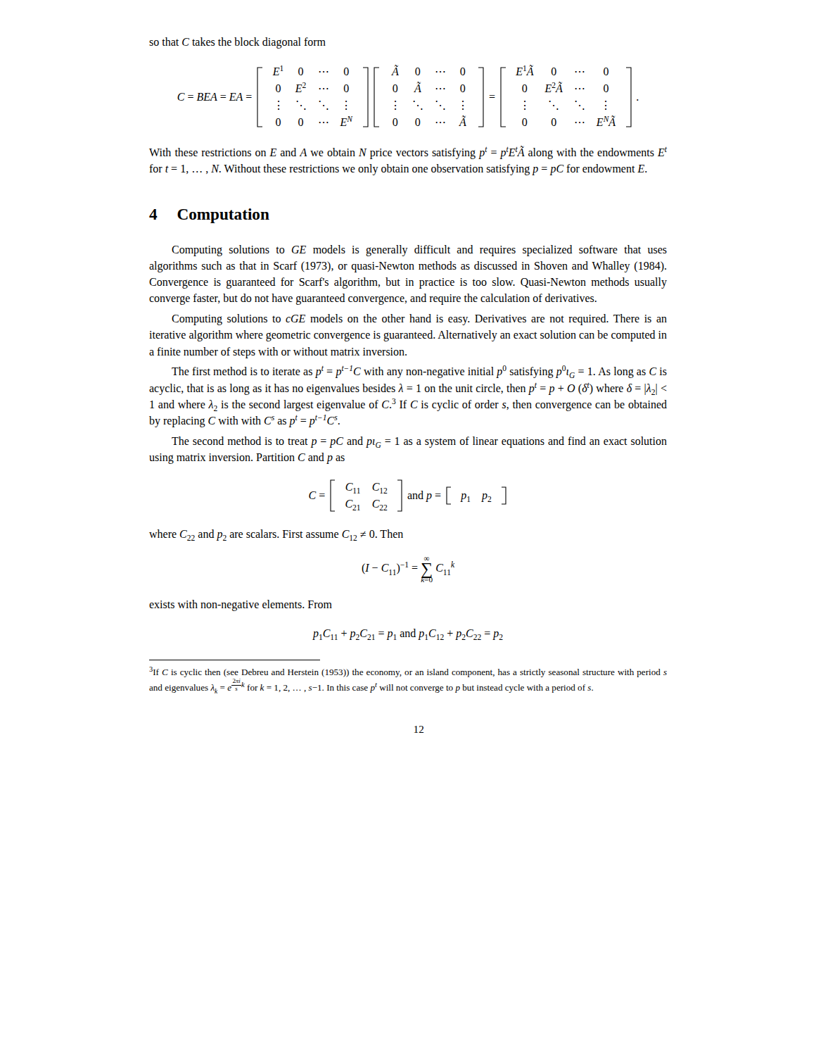so that C takes the block diagonal form
C = BEA = EA =
| E 1 | 0 | ⋯ | 0 |
| 0 | E 2 | ⋯ | 0 |
| ⋮ | ⋱ | ⋱ | ⋮ |
| 0 | 0 | ⋯ | E N |
| Ã | 0 | ⋯ | 0 |
| 0 | Ã | ⋯ | 0 |
| ⋮ | ⋱ | ⋱ | ⋮ |
| 0 | 0 | ⋯ | Ã |
=
| E 1 Ã | 0 | ⋯ | 0 |
| 0 | E 2 Ã | ⋯ | 0 |
| ⋮ | ⋱ | ⋱ | ⋮ |
| 0 | 0 | ⋯ | E N Ã |
.
With these restrictions on E and A we obtain N price vectors satisfying pt = ptEtÃ along with the endowments Et for t = 1, … , N. Without these restrictions we only obtain one observation satisfying p = pC for endowment E.
4 Computation
Computing solutions to GE models is generally difficult and requires specialized software that uses algorithms such as that in Scarf (1973), or quasi-Newton methods as discussed in Shoven and Whalley (1984). Convergence is guaranteed for Scarf's algorithm, but in practice is too slow. Quasi-Newton methods usually converge faster, but do not have guaranteed convergence, and require the calculation of derivatives.
Computing solutions to cGE models on the other hand is easy. Derivatives are not required. There is an iterative algorithm where geometric convergence is guaranteed. Alternatively an exact solution can be computed in a finite number of steps with or without matrix inversion.
The first method is to iterate as pt = pt−1C with any non-negative initial p0 satisfying p0ιG = 1. As long as C is acyclic, that is as long as it has no eigenvalues besides λ = 1 on the unit circle, then pt = p + O (δt) where δ = |λ2| < 1 and where λ2 is the second largest eigenvalue of C.3 If C is cyclic of order s, then convergence can be obtained by replacing C with with Cs as pt = pt−1Cs.
The second method is to treat p = pC and pιG = 1 as a system of linear equations and find an exact solution using matrix inversion. Partition C and p as
C =
| C 11 | C 12 |
| C 21 | C 22 |
and p =
| p 1 | p 2 |
where C22 and p2 are scalars. First assume C12 ≠ 0. Then
(I − C11)−1 = ∞ ∑ k=0 C11k
exists with non-negative elements. From
p1C11 + p2C21 = p1 and p1C12 + p2C22 = p2
3If C is cyclic then (see Debreu and Herstein (1953)) the economy, or an island component, has a strictly seasonal structure with period s and eigenvalues λk = e2πi s k for k = 1, 2, … , s−1. In this case pt will not converge to p but instead cycle with a period of s.
12